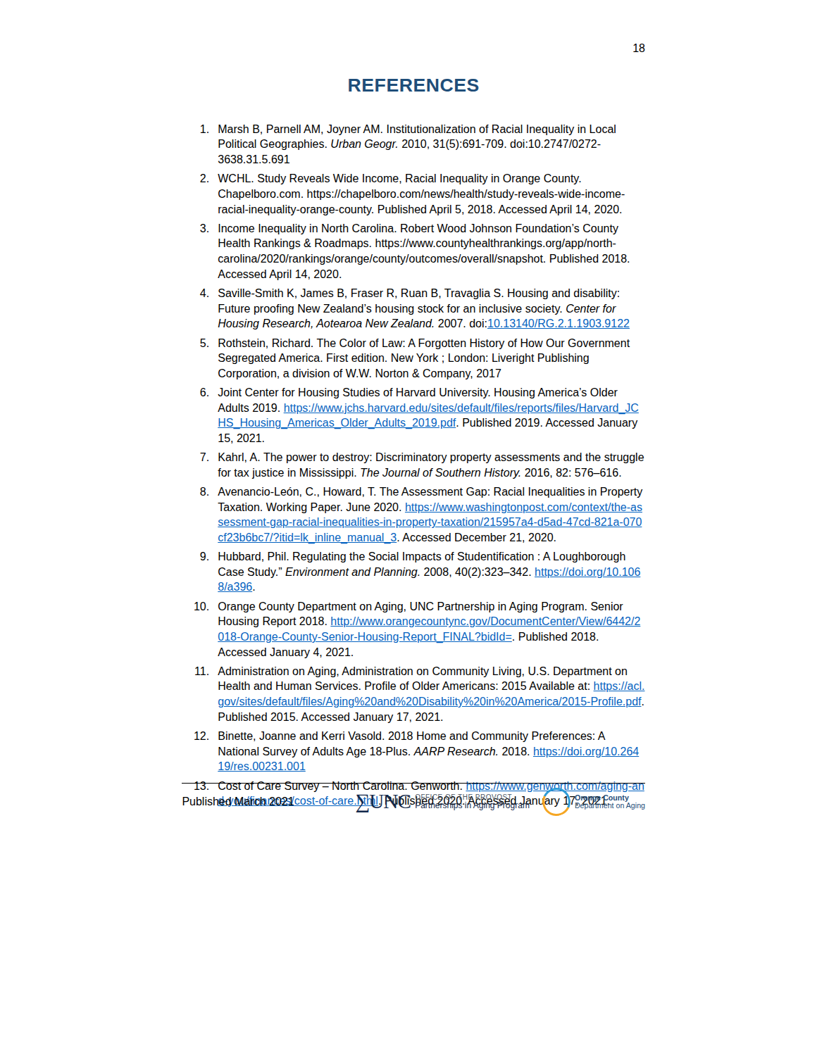18
REFERENCES
Marsh B, Parnell AM, Joyner AM. Institutionalization of Racial Inequality in Local Political Geographies. Urban Geogr. 2010, 31(5):691-709. doi:10.2747/0272-3638.31.5.691
WCHL. Study Reveals Wide Income, Racial Inequality in Orange County. Chapelboro.com. https://chapelboro.com/news/health/study-reveals-wide-income-racial-inequality-orange-county. Published April 5, 2018. Accessed April 14, 2020.
Income Inequality in North Carolina. Robert Wood Johnson Foundation’s County Health Rankings & Roadmaps. https://www.countyhealthrankings.org/app/north-carolina/2020/rankings/orange/county/outcomes/overall/snapshot. Published 2018. Accessed April 14, 2020.
Saville-Smith K, James B, Fraser R, Ruan B, Travaglia S. Housing and disability: Future proofing New Zealand’s housing stock for an inclusive society. Center for Housing Research, Aotearoa New Zealand. 2007. doi:10.13140/RG.2.1.1903.9122
Rothstein, Richard. The Color of Law: A Forgotten History of How Our Government Segregated America. First edition. New York ; London: Liveright Publishing Corporation, a division of W.W. Norton & Company, 2017
Joint Center for Housing Studies of Harvard University. Housing America’s Older Adults 2019. https://www.jchs.harvard.edu/sites/default/files/reports/files/Harvard_JCHS_Housing_Americas_Older_Adults_2019.pdf. Published 2019. Accessed January 15, 2021.
Kahrl, A. The power to destroy: Discriminatory property assessments and the struggle for tax justice in Mississippi. The Journal of Southern History. 2016, 82: 576–616.
Avenancio-León, C., Howard, T. The Assessment Gap: Racial Inequalities in Property Taxation. Working Paper. June 2020. https://www.washingtonpost.com/context/the-assessment-gap-racial-inequalities-in-property-taxation/215957a4-d5ad-47cd-821a-070cf23b6bc7/?itid=lk_inline_manual_3. Accessed December 21, 2020.
Hubbard, Phil. Regulating the Social Impacts of Studentification : A Loughborough Case Study.” Environment and Planning. 2008, 40(2):323–342. https://doi.org/10.1068/a396.
Orange County Department on Aging, UNC Partnership in Aging Program. Senior Housing Report 2018. http://www.orangecountync.gov/DocumentCenter/View/6442/2018-Orange-County-Senior-Housing-Report_FINAL?bidId=. Published 2018. Accessed January 4, 2021.
Administration on Aging, Administration on Community Living, U.S. Department on Health and Human Services. Profile of Older Americans: 2015 Available at: https://acl.gov/sites/default/files/Aging%20and%20Disability%20in%20America/2015-Profile.pdf. Published 2015. Accessed January 17, 2021.
Binette, Joanne and Kerri Vasold. 2018 Home and Community Preferences: A National Survey of Adults Age 18-Plus. AARP Research. 2018. https://doi.org/10.26419/res.00231.001
Cost of Care Survey – North Carolina. Genworth. https://www.genworth.com/aging-and-you/finances/cost-of-care.html. Published 2020. Accessed January 17, 2021.
Published March 2021
∑UNC
OFFICE OF THE PROVOST
Partnerships in Aging Program
Orange County
Department on Aging